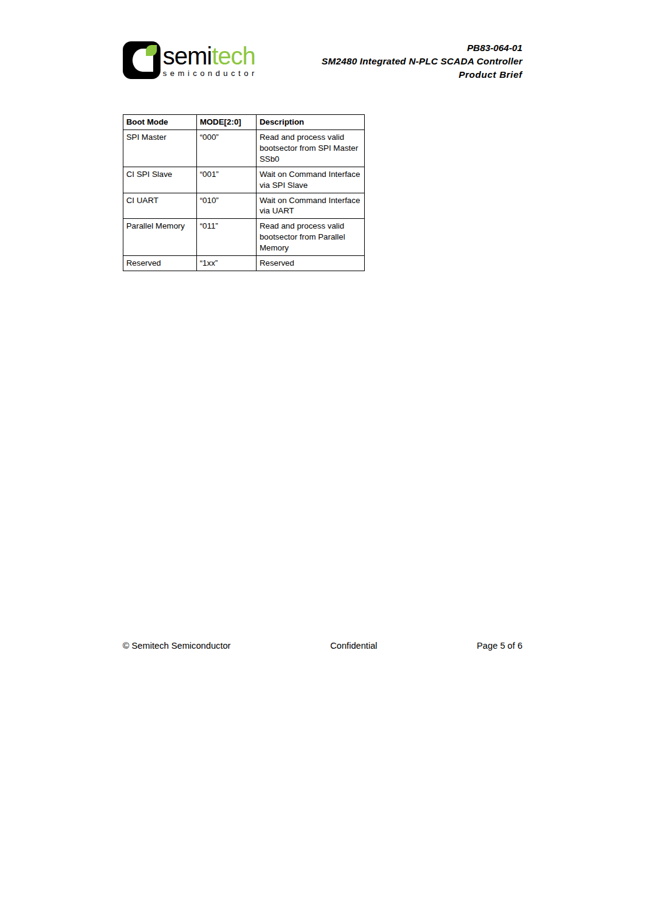semitech
semiconductor
PB83-064-01
SM2480 Integrated N-PLC SCADA Controller
Product Brief
| Boot Mode | MODE[2:0] | Description |
| --- | --- | --- |
| SPI Master | “000” | Read and process valid bootsector from SPI Master SSb0 |
| CI SPI Slave | “001” | Wait on Command Interface via SPI Slave |
| CI UART | “010” | Wait on Command Interface via UART |
| Parallel Memory | “011” | Read and process valid bootsector from Parallel Memory |
| Reserved | “1xx” | Reserved |
© Semitech Semiconductor
Confidential
Page 5 of 6